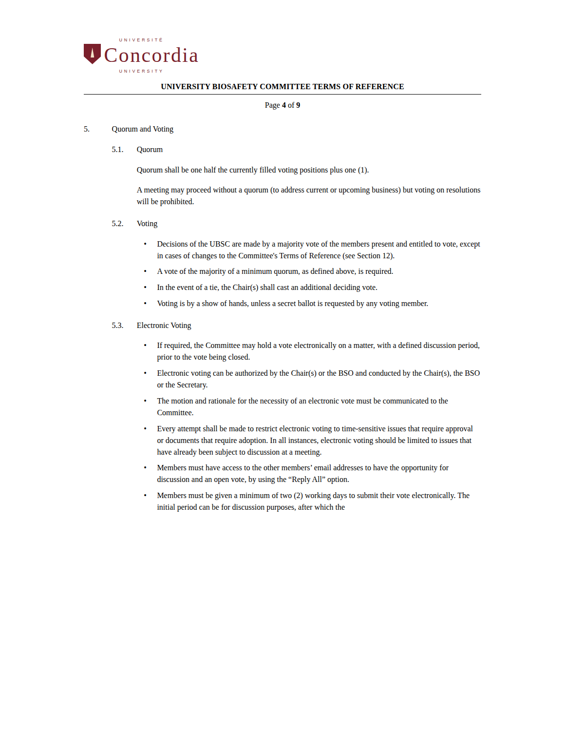Université
Concordia
University
UNIVERSITY BIOSAFETY COMMITTEE TERMS OF REFERENCE
Page 4 of 9
5. Quorum and Voting
5.1. Quorum
Quorum shall be one half the currently filled voting positions plus one (1).
A meeting may proceed without a quorum (to address current or upcoming business) but voting on resolutions will be prohibited.
5.2. Voting
Decisions of the UBSC are made by a majority vote of the members present and entitled to vote, except in cases of changes to the Committee's Terms of Reference (see Section 12).
A vote of the majority of a minimum quorum, as defined above, is required.
In the event of a tie, the Chair(s) shall cast an additional deciding vote.
Voting is by a show of hands, unless a secret ballot is requested by any voting member.
5.3. Electronic Voting
If required, the Committee may hold a vote electronically on a matter, with a defined discussion period, prior to the vote being closed.
Electronic voting can be authorized by the Chair(s) or the BSO and conducted by the Chair(s), the BSO or the Secretary.
The motion and rationale for the necessity of an electronic vote must be communicated to the Committee.
Every attempt shall be made to restrict electronic voting to time-sensitive issues that require approval or documents that require adoption. In all instances, electronic voting should be limited to issues that have already been subject to discussion at a meeting.
Members must have access to the other members’ email addresses to have the opportunity for discussion and an open vote, by using the “Reply All” option.
Members must be given a minimum of two (2) working days to submit their vote electronically. The initial period can be for discussion purposes, after which the